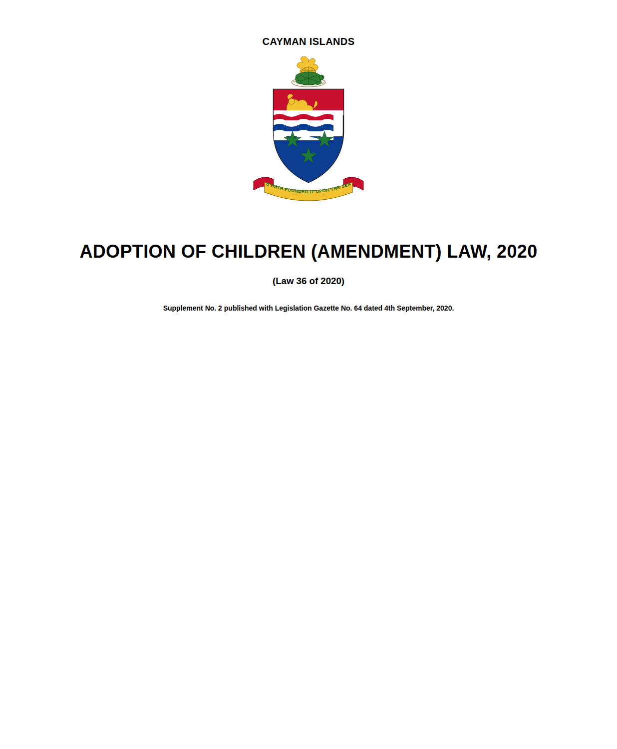CAYMAN ISLANDS
HE HATH FOUNDED IT UPON THE SEAS
ADOPTION OF CHILDREN (AMENDMENT) LAW, 2020
(Law 36 of 2020)
Supplement No. 2 published with Legislation Gazette No. 64 dated 4th September, 2020.